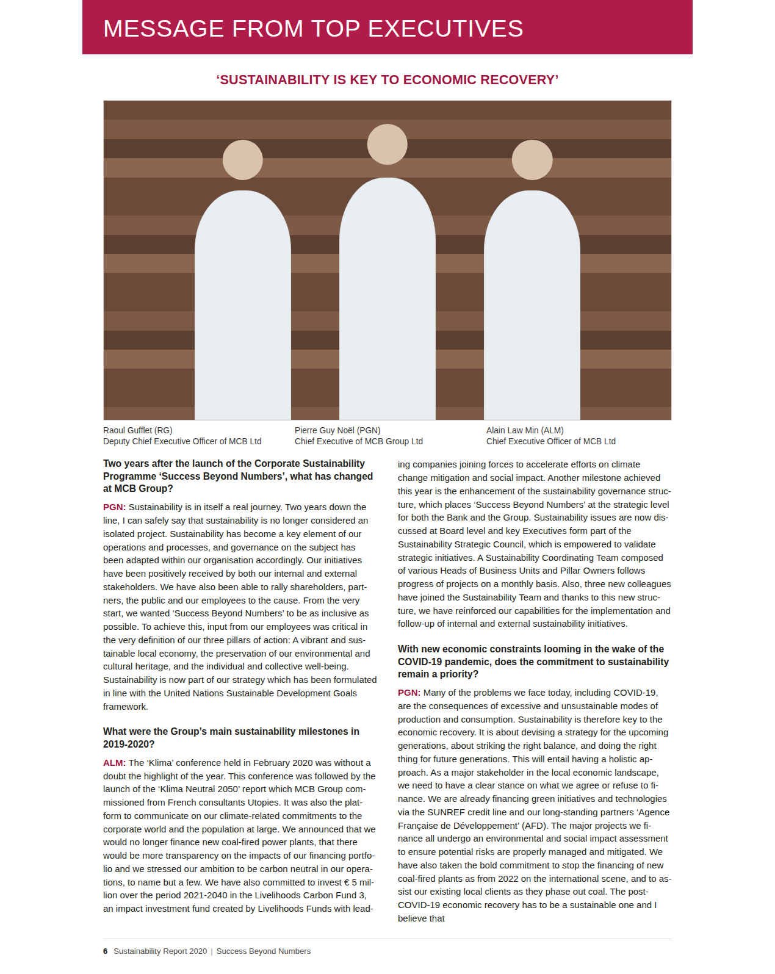Message from Top Executives
‘Sustainability is key to economic recovery’
Raoul Gufflet (RG) Deputy Chief Executive Officer of MCB Ltd
Pierre Guy Noël (PGN) Chief Executive of MCB Group Ltd
Alain Law Min (ALM) Chief Executive Officer of MCB Ltd
Two years after the launch of the Corporate Sustainability Programme ‘Success Beyond Numbers’, what has changed at MCB Group?
PGN: Sustainability is in itself a real journey. Two years down the line, I can safely say that sustainability is no longer considered an isolated project. Sustainability has become a key element of our operations and processes, and governance on the subject has been adapted within our organisation accordingly. Our initiatives have been positively received by both our internal and external stakeholders. We have also been able to rally shareholders, partners, the public and our employees to the cause. From the very start, we wanted ‘Success Beyond Numbers’ to be as inclusive as possible. To achieve this, input from our employees was critical in the very definition of our three pillars of action: A vibrant and sustainable local economy, the preservation of our environmental and cultural heritage, and the individual and collective well-being. Sustainability is now part of our strategy which has been formulated in line with the United Nations Sustainable Development Goals framework.
What were the Group’s main sustainability milestones in 2019-2020?
ALM: The ‘Klima’ conference held in February 2020 was without a doubt the highlight of the year. This conference was followed by the launch of the ‘Klima Neutral 2050’ report which MCB Group commissioned from French consultants Utopies. It was also the platform to communicate on our climate-related commitments to the corporate world and the population at large. We announced that we would no longer finance new coal-fired power plants, that there would be more transparency on the impacts of our financing portfolio and we stressed our ambition to be carbon neutral in our operations, to name but a few. We have also committed to invest € 5 million over the period 2021-2040 in the Livelihoods Carbon Fund 3, an impact investment fund created by Livelihoods Funds with leading companies joining forces to accelerate efforts on climate change mitigation and social impact. Another milestone achieved this year is the enhancement of the sustainability governance structure, which places ‘Success Beyond Numbers’ at the strategic level for both the Bank and the Group. Sustainability issues are now discussed at Board level and key Executives form part of the Sustainability Strategic Council, which is empowered to validate strategic initiatives. A Sustainability Coordinating Team composed of various Heads of Business Units and Pillar Owners follows progress of projects on a monthly basis. Also, three new colleagues have joined the Sustainability Team and thanks to this new structure, we have reinforced our capabilities for the implementation and follow-up of internal and external sustainability initiatives.
With new economic constraints looming in the wake of the COVID-19 pandemic, does the commitment to sustainability remain a priority?
PGN: Many of the problems we face today, including COVID-19, are the consequences of excessive and unsustainable modes of production and consumption. Sustainability is therefore key to the economic recovery. It is about devising a strategy for the upcoming generations, about striking the right balance, and doing the right thing for future generations. This will entail having a holistic approach. As a major stakeholder in the local economic landscape, we need to have a clear stance on what we agree or refuse to finance. We are already financing green initiatives and technologies via the SUNREF credit line and our long-standing partners ‘Agence Française de Développement’ (AFD). The major projects we finance all undergo an environmental and social impact assessment to ensure potential risks are properly managed and mitigated. We have also taken the bold commitment to stop the financing of new coal-fired plants as from 2022 on the international scene, and to assist our existing local clients as they phase out coal. The post-COVID-19 economic recovery has to be a sustainable one and I believe that
6 Sustainability Report 2020|Success Beyond Numbers